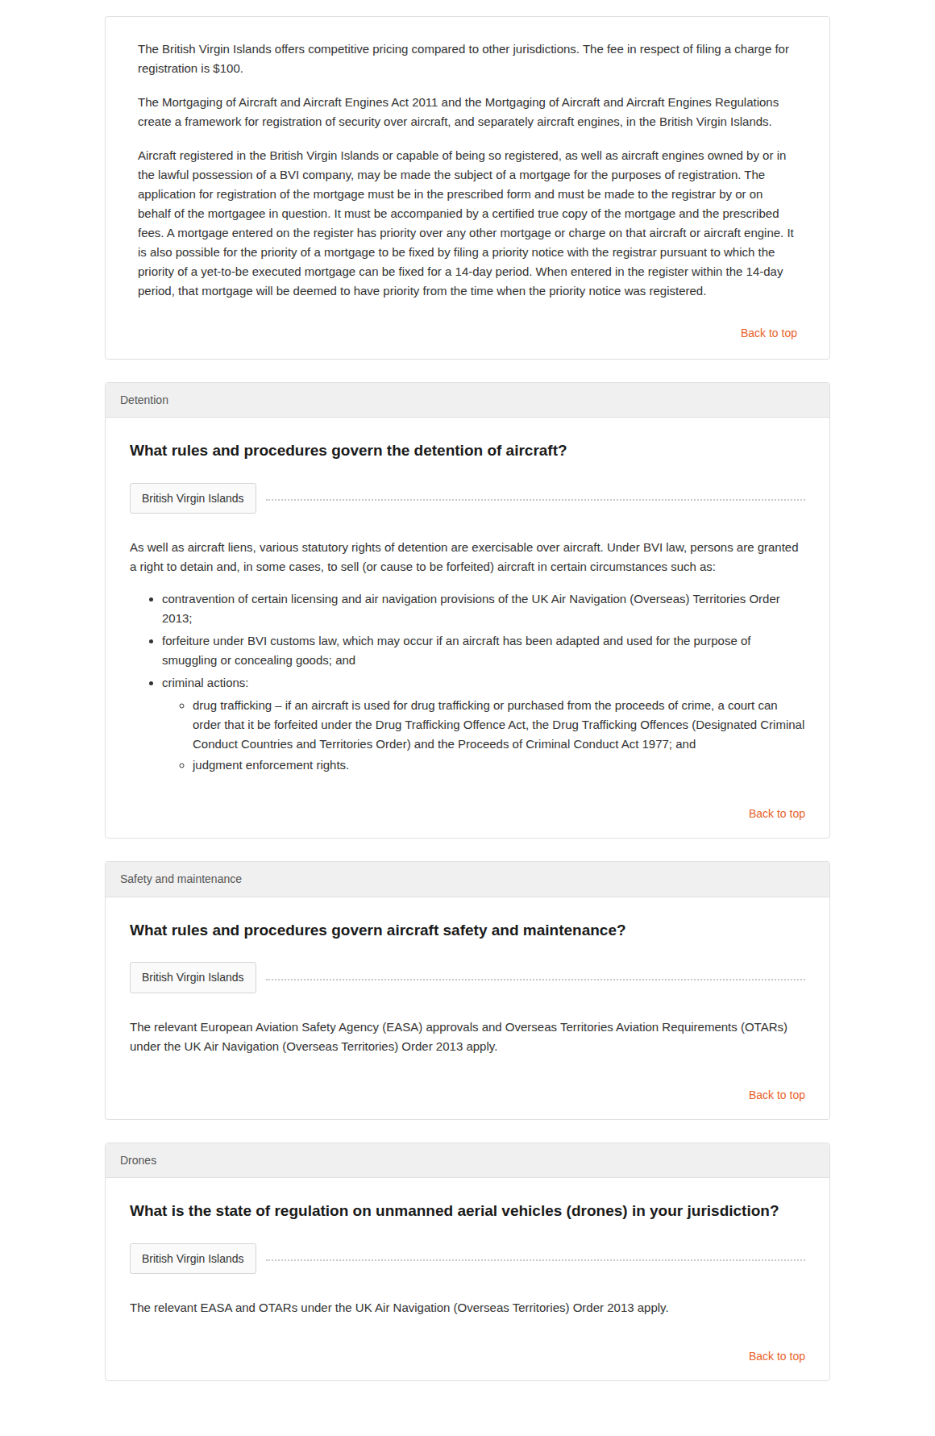The British Virgin Islands offers competitive pricing compared to other jurisdictions. The fee in respect of filing a charge for registration is $100.
The Mortgaging of Aircraft and Aircraft Engines Act 2011 and the Mortgaging of Aircraft and Aircraft Engines Regulations create a framework for registration of security over aircraft, and separately aircraft engines, in the British Virgin Islands.
Aircraft registered in the British Virgin Islands or capable of being so registered, as well as aircraft engines owned by or in the lawful possession of a BVI company, may be made the subject of a mortgage for the purposes of registration. The application for registration of the mortgage must be in the prescribed form and must be made to the registrar by or on behalf of the mortgagee in question. It must be accompanied by a certified true copy of the mortgage and the prescribed fees. A mortgage entered on the register has priority over any other mortgage or charge on that aircraft or aircraft engine. It is also possible for the priority of a mortgage to be fixed by filing a priority notice with the registrar pursuant to which the priority of a yet-to-be executed mortgage can be fixed for a 14-day period. When entered in the register within the 14-day period, that mortgage will be deemed to have priority from the time when the priority notice was registered.
Back to top
Detention
What rules and procedures govern the detention of aircraft?
British Virgin Islands
As well as aircraft liens, various statutory rights of detention are exercisable over aircraft. Under BVI law, persons are granted a right to detain and, in some cases, to sell (or cause to be forfeited) aircraft in certain circumstances such as:
contravention of certain licensing and air navigation provisions of the UK Air Navigation (Overseas) Territories Order 2013;
forfeiture under BVI customs law, which may occur if an aircraft has been adapted and used for the purpose of smuggling or concealing goods; and
criminal actions:
drug trafficking – if an aircraft is used for drug trafficking or purchased from the proceeds of crime, a court can order that it be forfeited under the Drug Trafficking Offence Act, the Drug Trafficking Offences (Designated Criminal Conduct Countries and Territories Order) and the Proceeds of Criminal Conduct Act 1977; and
judgment enforcement rights.
Back to top
Safety and maintenance
What rules and procedures govern aircraft safety and maintenance?
British Virgin Islands
The relevant European Aviation Safety Agency (EASA) approvals and Overseas Territories Aviation Requirements (OTARs) under the UK Air Navigation (Overseas Territories) Order 2013 apply.
Back to top
Drones
What is the state of regulation on unmanned aerial vehicles (drones) in your jurisdiction?
British Virgin Islands
The relevant EASA and OTARs under the UK Air Navigation (Overseas Territories) Order 2013 apply.
Back to top